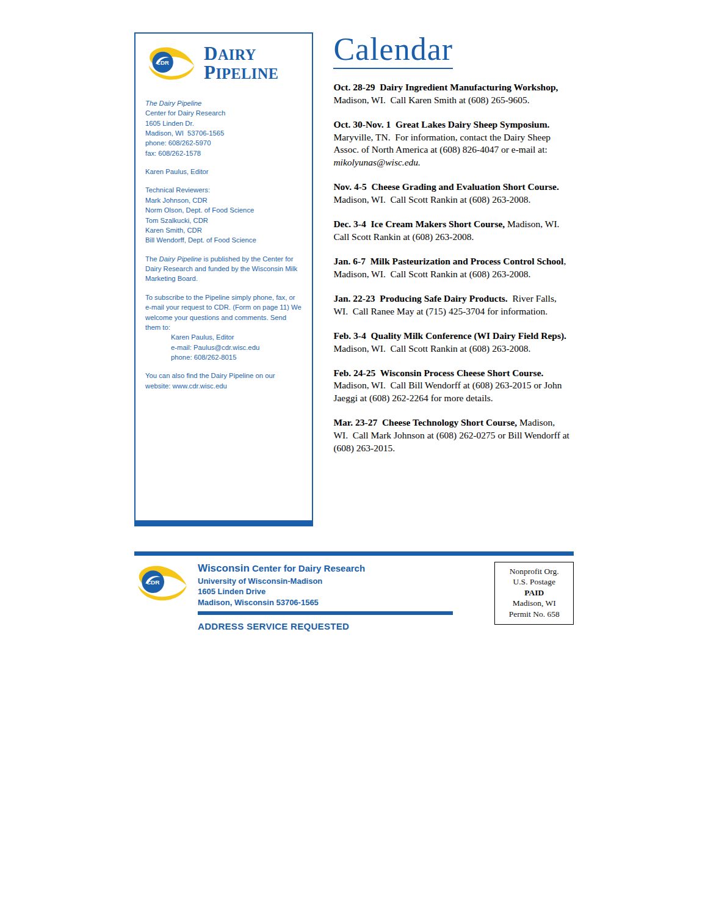CDR
DAIRY PIPELINE
The Dairy Pipeline
Center for Dairy Research
1605 Linden Dr.
Madison, WI 53706-1565
phone: 608/262-5970
fax: 608/262-1578
Karen Paulus, Editor
Technical Reviewers:
Mark Johnson, CDR
Norm Olson, Dept. of Food Science
Tom Szalkucki, CDR
Karen Smith, CDR
Bill Wendorff, Dept. of Food Science
The Dairy Pipeline is published by the Center for Dairy Research and funded by the Wisconsin Milk Marketing Board.
To subscribe to the Pipeline simply phone, fax, or e-mail your request to CDR. (Form on page 11) We welcome your questions and comments. Send them to: Karen Paulus, Editor e-mail: Paulus@cdr.wisc.edu phone: 608/262-8015
You can also find the Dairy Pipeline on our website: www.cdr.wisc.edu
Calendar
Oct. 28-29 Dairy Ingredient Manufacturing Workshop, Madison, WI. Call Karen Smith at (608) 265-9605.
Oct. 30-Nov. 1 Great Lakes Dairy Sheep Symposium. Maryville, TN. For information, contact the Dairy Sheep Assoc. of North America at (608) 826-4047 or e-mail at: mikolyunas@wisc.edu.
Nov. 4-5 Cheese Grading and Evaluation Short Course. Madison, WI. Call Scott Rankin at (608) 263-2008.
Dec. 3-4 Ice Cream Makers Short Course, Madison, WI. Call Scott Rankin at (608) 263-2008.
Jan. 6-7 Milk Pasteurization and Process Control School, Madison, WI. Call Scott Rankin at (608) 263-2008.
Jan. 22-23 Producing Safe Dairy Products. River Falls, WI. Call Ranee May at (715) 425-3704 for information.
Feb. 3-4 Quality Milk Conference (WI Dairy Field Reps). Madison, WI. Call Scott Rankin at (608) 263-2008.
Feb. 24-25 Wisconsin Process Cheese Short Course. Madison, WI. Call Bill Wendorff at (608) 263-2015 or John Jaeggi at (608) 262-2264 for more details.
Mar. 23-27 Cheese Technology Short Course, Madison, WI. Call Mark Johnson at (608) 262-0275 or Bill Wendorff at (608) 263-2015.
CDR
Wisconsin Center for Dairy Research
University of Wisconsin-Madison
1605 Linden Drive
Madison, Wisconsin 53706-1565
ADDRESS SERVICE REQUESTED
Nonprofit Org.
U.S. Postage
PAID
Madison, WI
Permit No. 658